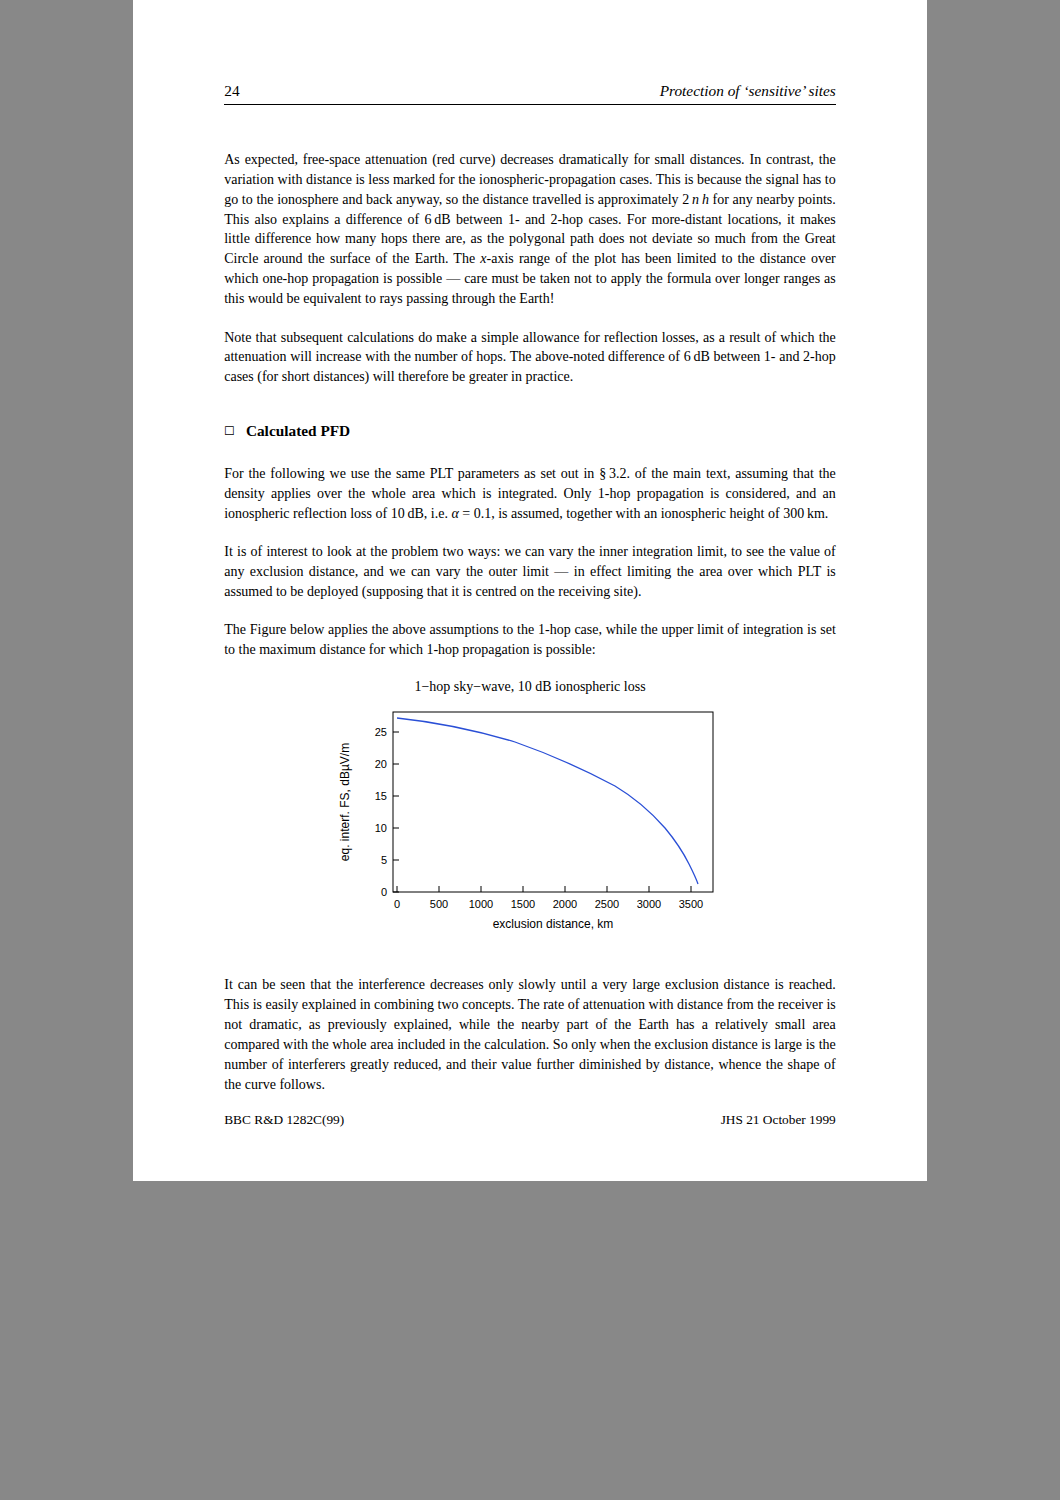24
Protection of ‘sensitive’ sites
As expected, free-space attenuation (red curve) decreases dramatically for small distances. In contrast, the variation with distance is less marked for the ionospheric-propagation cases. This is because the signal has to go to the ionosphere and back anyway, so the distance travelled is approximately 2 n h for any nearby points. This also explains a difference of 6 dB between 1- and 2-hop cases. For more-distant locations, it makes little difference how many hops there are, as the polygonal path does not deviate so much from the Great Circle around the surface of the Earth. The x-axis range of the plot has been limited to the distance over which one-hop propagation is possible — care must be taken not to apply the formula over longer ranges as this would be equivalent to rays passing through the Earth!
Note that subsequent calculations do make a simple allowance for reflection losses, as a result of which the attenuation will increase with the number of hops. The above-noted difference of 6 dB between 1- and 2-hop cases (for short distances) will therefore be greater in practice.
☐Calculated PFD
For the following we use the same PLT parameters as set out in § 3.2. of the main text, assuming that the density applies over the whole area which is integrated. Only 1-hop propagation is considered, and an ionospheric reflection loss of 10 dB, i.e. α = 0.1, is assumed, together with an ionospheric height of 300 km.
It is of interest to look at the problem two ways: we can vary the inner integration limit, to see the value of any exclusion distance, and we can vary the outer limit — in effect limiting the area over which PLT is assumed to be deployed (supposing that it is centred on the receiving site).
The Figure below applies the above assumptions to the 1-hop case, while the upper limit of integration is set to the maximum distance for which 1-hop propagation is possible:
1−hop sky−wave, 10 dB ionospheric loss
0 5 10 15 20 25 0 500 1000 1500 2000 2500 3000 3500 exclusion distance, km eq. interf. FS, dBµV/m
It can be seen that the interference decreases only slowly until a very large exclusion distance is reached. This is easily explained in combining two concepts. The rate of attenuation with distance from the receiver is not dramatic, as previously explained, while the nearby part of the Earth has a relatively small area compared with the whole area included in the calculation. So only when the exclusion distance is large is the number of interferers greatly reduced, and their value further diminished by distance, whence the shape of the curve follows.
BBC R&D 1282C(99)
JHS 21 October 1999